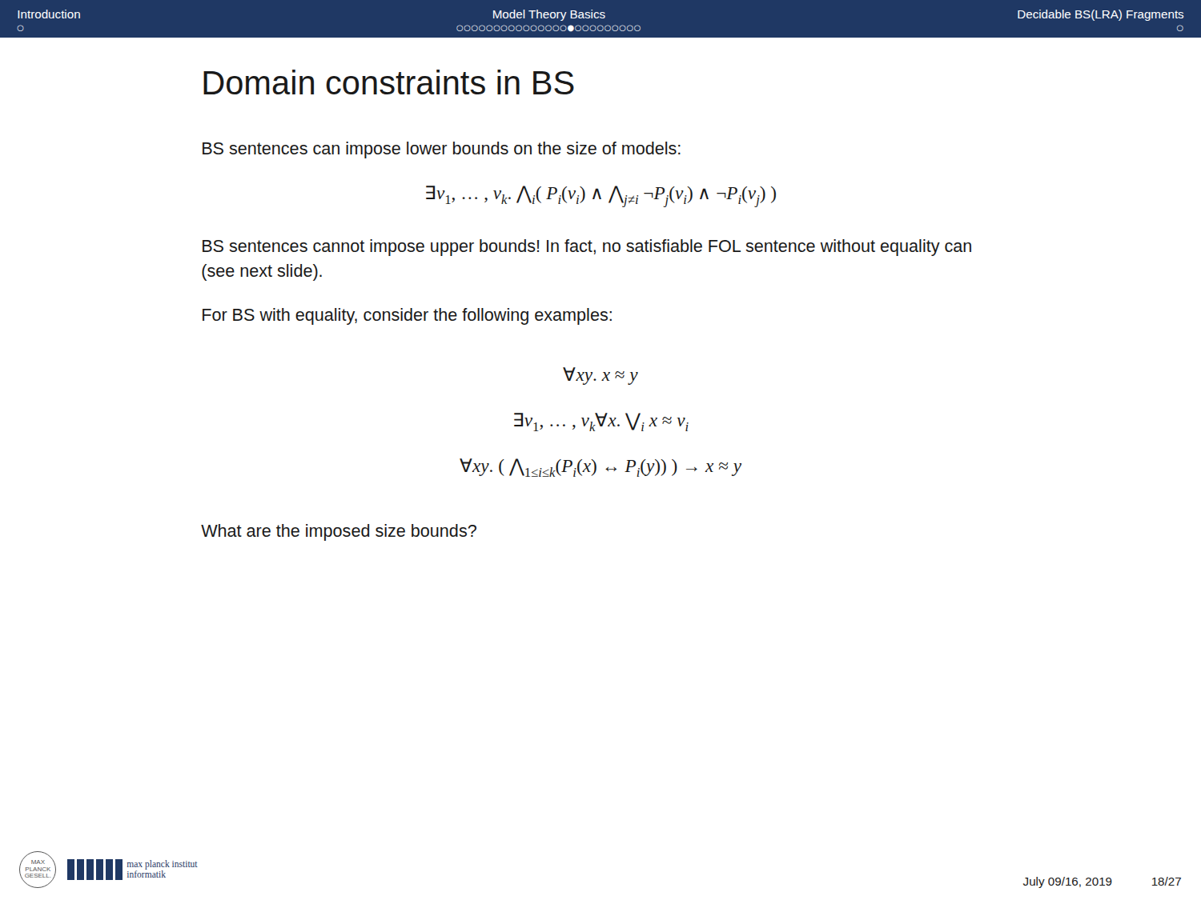Introduction ○
Model Theory Basics ○○○○○○○○○○○○○○○●○○○○○○○○○
Decidable BS(LRA) Fragments ○
Domain constraints in BS
BS sentences can impose lower bounds on the size of models:
∃v1, … , vk. ⋀i( Pi(vi) ∧ ⋀j≠i ¬Pj(vi) ∧ ¬Pi(vj) )
BS sentences cannot impose upper bounds! In fact, no satisfiable FOL sentence without equality can (see next slide).
For BS with equality, consider the following examples:
∀xy. x ≈ y
∃v1, … , vk∀x. ⋁i x ≈ vi
∀xy. ( ⋀1≤i≤k(Pi(x) ↔ Pi(y)) ) → x ≈ y
What are the imposed size bounds?
MAX
PLANCK
GESELL.
max planck institut
informatik
July 09/16, 2019 18/27